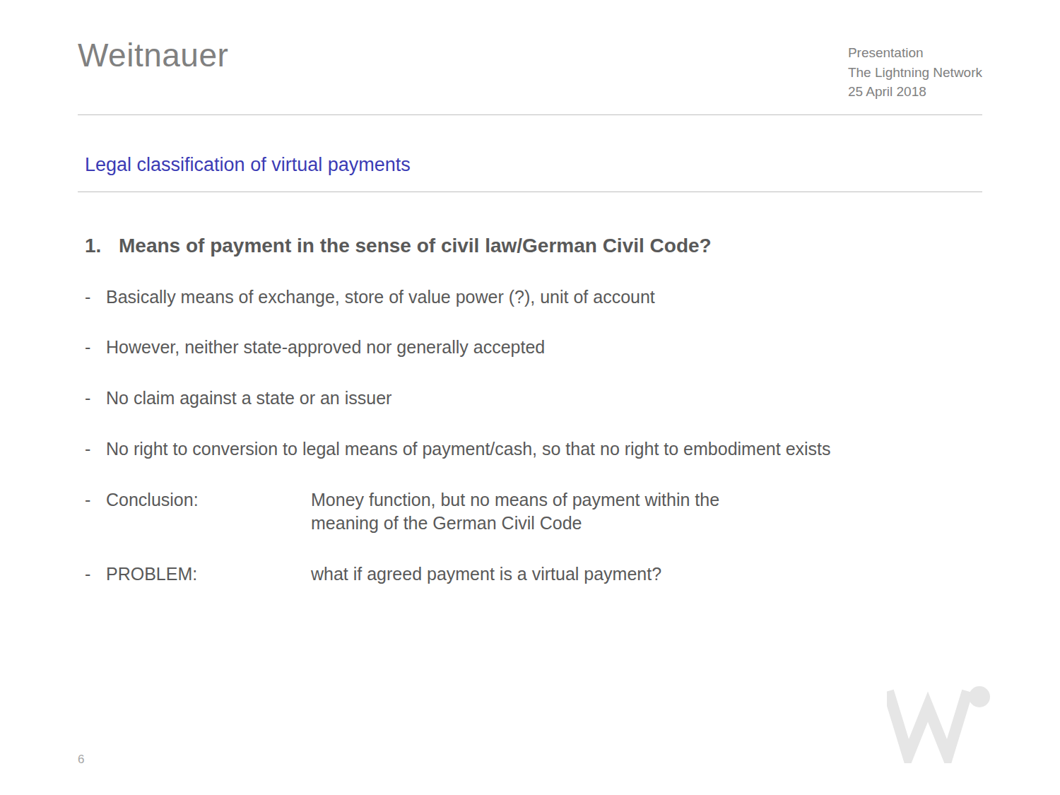Weitnauer
Presentation
The Lightning Network
25 April 2018
Legal classification of virtual payments
1. Means of payment in the sense of civil law/German Civil Code?
-Basically means of exchange, store of value power (?), unit of account
-However, neither state-approved nor generally accepted
-No claim against a state or an issuer
-No right to conversion to legal means of payment/cash, so that no right to embodiment exists
- Conclusion: Money function, but no means of payment within themeaning of the German Civil Code
- PROBLEM: what if agreed payment is a virtual payment?
6